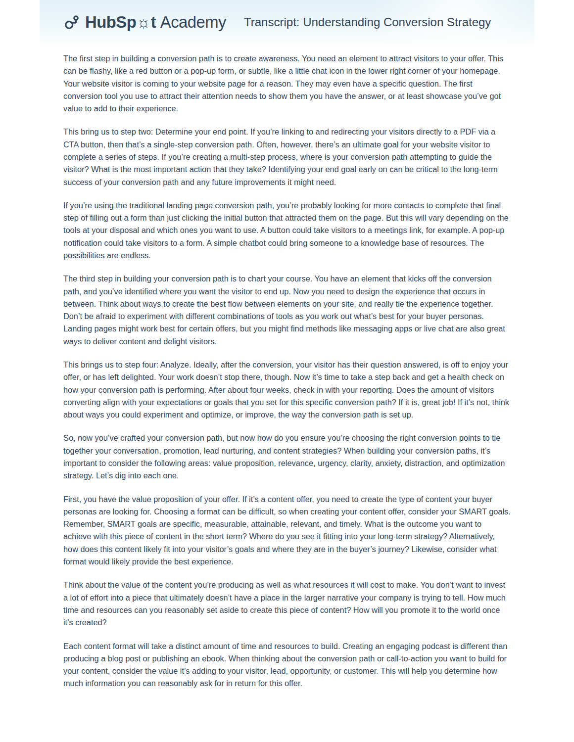HubSpot sprocket
HubSp☼t Academy
Transcript: Understanding Conversion Strategy
The first step in building a conversion path is to create awareness. You need an element to attract visitors to your offer. This can be flashy, like a red button or a pop-up form, or subtle, like a little chat icon in the lower right corner of your homepage. Your website visitor is coming to your website page for a reason. They may even have a specific question. The first conversion tool you use to attract their attention needs to show them you have the answer, or at least showcase you’ve got value to add to their experience.
This bring us to step two: Determine your end point. If you’re linking to and redirecting your visitors directly to a PDF via a CTA button, then that’s a single-step conversion path. Often, however, there’s an ultimate goal for your website visitor to complete a series of steps. If you’re creating a multi-step process, where is your conversion path attempting to guide the visitor? What is the most important action that they take? Identifying your end goal early on can be critical to the long-term success of your conversion path and any future improvements it might need.
If you’re using the traditional landing page conversion path, you’re probably looking for more contacts to complete that final step of filling out a form than just clicking the initial button that attracted them on the page. But this will vary depending on the tools at your disposal and which ones you want to use. A button could take visitors to a meetings link, for example. A pop-up notification could take visitors to a form. A simple chatbot could bring someone to a knowledge base of resources. The possibilities are endless.
The third step in building your conversion path is to chart your course. You have an element that kicks off the conversion path, and you’ve identified where you want the visitor to end up. Now you need to design the experience that occurs in between. Think about ways to create the best flow between elements on your site, and really tie the experience together. Don’t be afraid to experiment with different combinations of tools as you work out what’s best for your buyer personas. Landing pages might work best for certain offers, but you might find methods like messaging apps or live chat are also great ways to deliver content and delight visitors.
This brings us to step four: Analyze. Ideally, after the conversion, your visitor has their question answered, is off to enjoy your offer, or has left delighted. Your work doesn’t stop there, though. Now it’s time to take a step back and get a health check on how your conversion path is performing. After about four weeks, check in with your reporting. Does the amount of visitors converting align with your expectations or goals that you set for this specific conversion path? If it is, great job! If it’s not, think about ways you could experiment and optimize, or improve, the way the conversion path is set up.
So, now you’ve crafted your conversion path, but now how do you ensure you’re choosing the right conversion points to tie together your conversation, promotion, lead nurturing, and content strategies? When building your conversion paths, it’s important to consider the following areas: value proposition, relevance, urgency, clarity, anxiety, distraction, and optimization strategy. Let’s dig into each one.
First, you have the value proposition of your offer. If it’s a content offer, you need to create the type of content your buyer personas are looking for. Choosing a format can be difficult, so when creating your content offer, consider your SMART goals. Remember, SMART goals are specific, measurable, attainable, relevant, and timely. What is the outcome you want to achieve with this piece of content in the short term? Where do you see it fitting into your long-term strategy? Alternatively, how does this content likely fit into your visitor’s goals and where they are in the buyer’s journey? Likewise, consider what format would likely provide the best experience.
Think about the value of the content you’re producing as well as what resources it will cost to make. You don’t want to invest a lot of effort into a piece that ultimately doesn’t have a place in the larger narrative your company is trying to tell. How much time and resources can you reasonably set aside to create this piece of content? How will you promote it to the world once it’s created?
Each content format will take a distinct amount of time and resources to build. Creating an engaging podcast is different than producing a blog post or publishing an ebook. When thinking about the conversion path or call-to-action you want to build for your content, consider the value it’s adding to your visitor, lead, opportunity, or customer. This will help you determine how much information you can reasonably ask for in return for this offer.